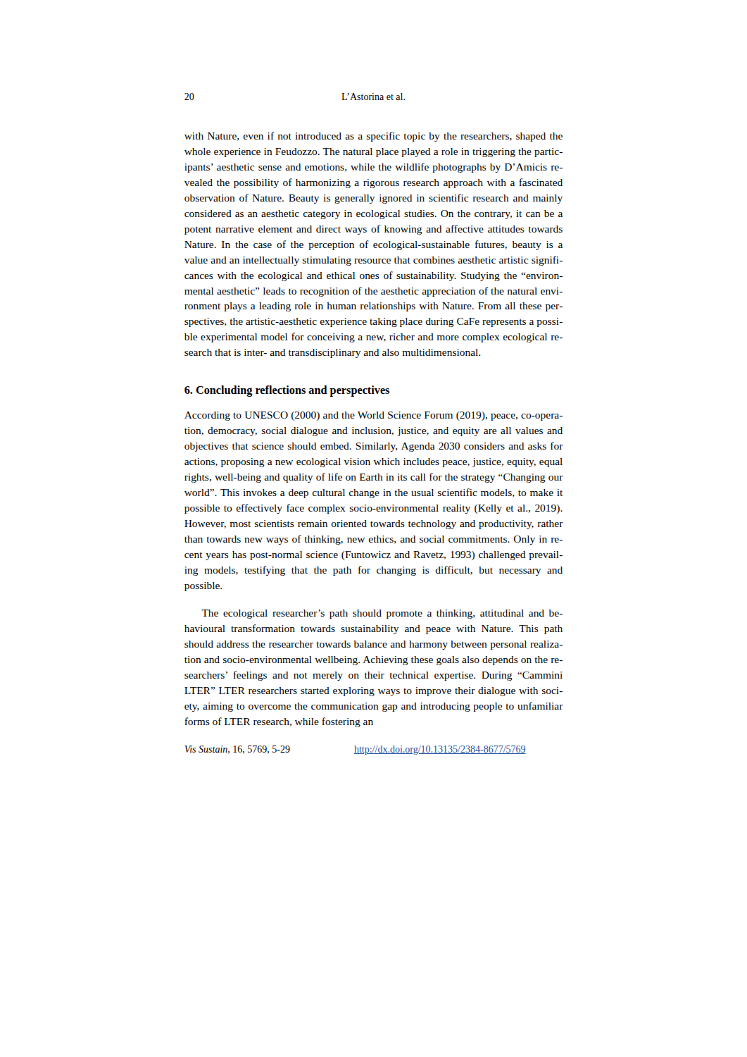20 L’Astorina et al.
with Nature, even if not introduced as a specific topic by the researchers, shaped the whole experience in Feudozzo. The natural place played a role in triggering the participants’ aesthetic sense and emotions, while the wildlife photographs by D’Amicis revealed the possibility of harmonizing a rigorous research approach with a fascinated observation of Nature. Beauty is generally ignored in scientific research and mainly considered as an aesthetic category in ecological studies. On the contrary, it can be a potent narrative element and direct ways of knowing and affective attitudes towards Nature. In the case of the perception of ecological-sustainable futures, beauty is a value and an intellectually stimulating resource that combines aesthetic artistic significances with the ecological and ethical ones of sustainability. Studying the “environmental aesthetic” leads to recognition of the aesthetic appreciation of the natural environment plays a leading role in human relationships with Nature. From all these perspectives, the artistic-aesthetic experience taking place during CaFe represents a possible experimental model for conceiving a new, richer and more complex ecological research that is inter- and transdisciplinary and also multidimensional.
6. Concluding reflections and perspectives
According to UNESCO (2000) and the World Science Forum (2019), peace, co-operation, democracy, social dialogue and inclusion, justice, and equity are all values and objectives that science should embed. Similarly, Agenda 2030 considers and asks for actions, proposing a new ecological vision which includes peace, justice, equity, equal rights, well-being and quality of life on Earth in its call for the strategy “Changing our world”. This invokes a deep cultural change in the usual scientific models, to make it possible to effectively face complex socio-environmental reality (Kelly et al., 2019). However, most scientists remain oriented towards technology and productivity, rather than towards new ways of thinking, new ethics, and social commitments. Only in recent years has post-normal science (Funtowicz and Ravetz, 1993) challenged prevailing models, testifying that the path for changing is difficult, but necessary and possible.
The ecological researcher’s path should promote a thinking, attitudinal and behavioural transformation towards sustainability and peace with Nature. This path should address the researcher towards balance and harmony between personal realization and socio-environmental wellbeing. Achieving these goals also depends on the researchers’ feelings and not merely on their technical expertise. During “Cammini LTER” LTER researchers started exploring ways to improve their dialogue with society, aiming to overcome the communication gap and introducing people to unfamiliar forms of LTER research, while fostering an
Vis Sustain, 16, 5769, 5-29 http://dx.doi.org/10.13135/2384-8677/5769